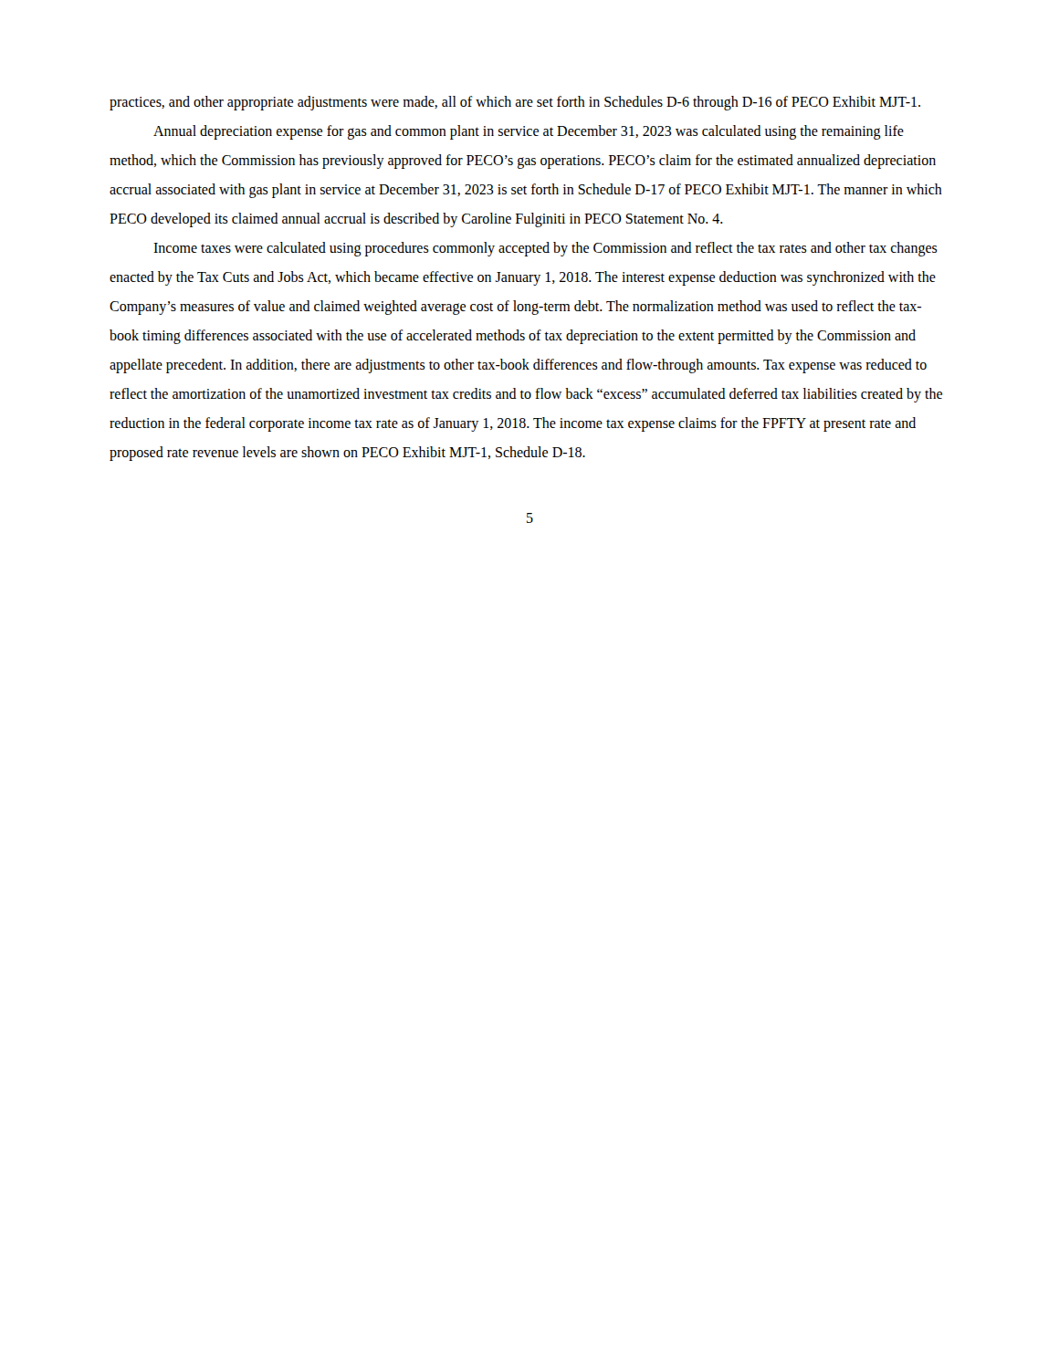practices, and other appropriate adjustments were made, all of which are set forth in Schedules D-6 through D-16 of PECO Exhibit MJT-1.
Annual depreciation expense for gas and common plant in service at December 31, 2023 was calculated using the remaining life method, which the Commission has previously approved for PECO’s gas operations. PECO’s claim for the estimated annualized depreciation accrual associated with gas plant in service at December 31, 2023 is set forth in Schedule D-17 of PECO Exhibit MJT-1. The manner in which PECO developed its claimed annual accrual is described by Caroline Fulginiti in PECO Statement No. 4.
Income taxes were calculated using procedures commonly accepted by the Commission and reflect the tax rates and other tax changes enacted by the Tax Cuts and Jobs Act, which became effective on January 1, 2018. The interest expense deduction was synchronized with the Company’s measures of value and claimed weighted average cost of long-term debt. The normalization method was used to reflect the tax-book timing differences associated with the use of accelerated methods of tax depreciation to the extent permitted by the Commission and appellate precedent. In addition, there are adjustments to other tax-book differences and flow-through amounts. Tax expense was reduced to reflect the amortization of the unamortized investment tax credits and to flow back “excess” accumulated deferred tax liabilities created by the reduction in the federal corporate income tax rate as of January 1, 2018. The income tax expense claims for the FPFTY at present rate and proposed rate revenue levels are shown on PECO Exhibit MJT-1, Schedule D-18.
5